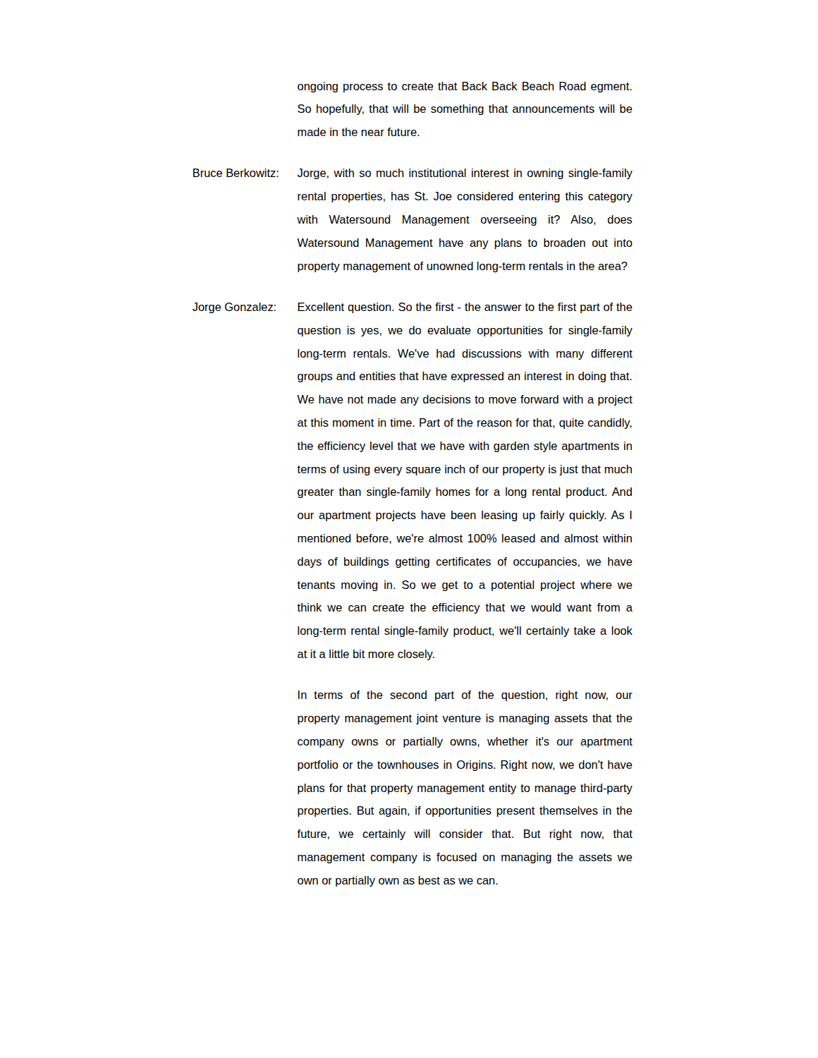ongoing process to create that Back Back Beach Road egment. So hopefully, that will be something that announcements will be made in the near future.
Bruce Berkowitz:
Jorge, with so much institutional interest in owning single-family rental properties, has St. Joe considered entering this category with Watersound Management overseeing it? Also, does Watersound Management have any plans to broaden out into property management of unowned long-term rentals in the area?
Jorge Gonzalez:
Excellent question. So the first - the answer to the first part of the question is yes, we do evaluate opportunities for single-family long-term rentals. We've had discussions with many different groups and entities that have expressed an interest in doing that. We have not made any decisions to move forward with a project at this moment in time. Part of the reason for that, quite candidly, the efficiency level that we have with garden style apartments in terms of using every square inch of our property is just that much greater than single-family homes for a long rental product. And our apartment projects have been leasing up fairly quickly. As I mentioned before, we're almost 100% leased and almost within days of buildings getting certificates of occupancies, we have tenants moving in. So we get to a potential project where we think we can create the efficiency that we would want from a long-term rental single-family product, we'll certainly take a look at it a little bit more closely.
In terms of the second part of the question, right now, our property management joint venture is managing assets that the company owns or partially owns, whether it's our apartment portfolio or the townhouses in Origins. Right now, we don't have plans for that property management entity to manage third-party properties. But again, if opportunities present themselves in the future, we certainly will consider that. But right now, that management company is focused on managing the assets we own or partially own as best as we can.